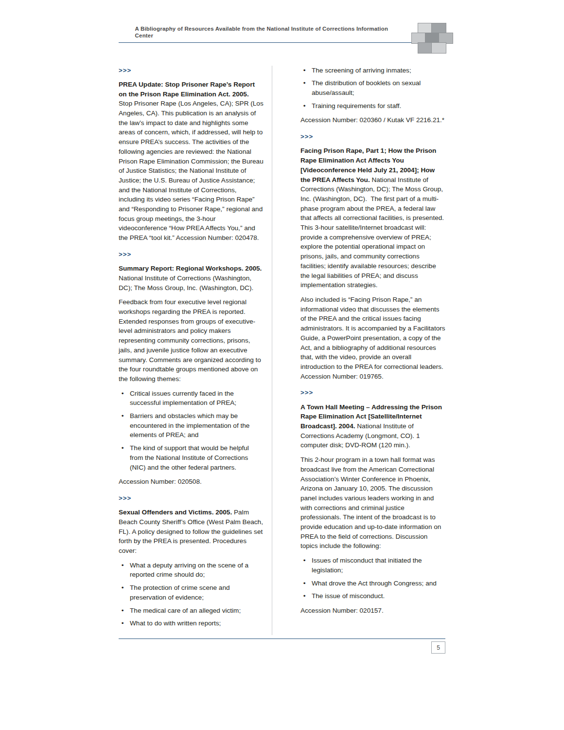A Bibliography of Resources Available from the National Institute of Corrections Information Center
>>>
PREA Update: Stop Prisoner Rape’s Report on the Prison Rape Elimination Act. 2005. Stop Prisoner Rape (Los Angeles, CA); SPR (Los Angeles, CA). This publication is an analysis of the law’s impact to date and highlights some areas of concern, which, if addressed, will help to ensure PREA’s success. The activities of the following agencies are reviewed: the National Prison Rape Elimination Commission; the Bureau of Justice Statistics; the National Institute of Justice; the U.S. Bureau of Justice Assistance; and the National Institute of Corrections, including its video series “Facing Prison Rape” and “Responding to Prisoner Rape,” regional and focus group meetings, the 3-hour videoconference “How PREA Affects You,” and the PREA “tool kit.” Accession Number: 020478.
>>>
Summary Report: Regional Workshops. 2005. National Institute of Corrections (Washington, DC); The Moss Group, Inc. (Washington, DC).
Feedback from four executive level regional workshops regarding the PREA is reported. Extended responses from groups of executive-level administrators and policy makers representing community corrections, prisons, jails, and juvenile justice follow an executive summary. Comments are organized according to the four roundtable groups mentioned above on the following themes:
Critical issues currently faced in the successful implementation of PREA;
Barriers and obstacles which may be encountered in the implementation of the elements of PREA; and
The kind of support that would be helpful from the National Institute of Corrections (NIC) and the other federal partners.
Accession Number: 020508.
>>>
Sexual Offenders and Victims. 2005. Palm Beach County Sheriff’s Office (West Palm Beach, FL). A policy designed to follow the guidelines set forth by the PREA is presented. Procedures cover:
What a deputy arriving on the scene of a reported crime should do;
The protection of crime scene and preservation of evidence;
The medical care of an alleged victim;
What to do with written reports;
The screening of arriving inmates;
The distribution of booklets on sexual abuse/assault;
Training requirements for staff.
Accession Number: 020360 / Kutak VF 2216.21.*
>>>
Facing Prison Rape, Part 1; How the Prison Rape Elimination Act Affects You [Videoconference Held July 21, 2004]; How the PREA Affects You. National Institute of Corrections (Washington, DC); The Moss Group, Inc. (Washington, DC). The first part of a multi-phase program about the PREA, a federal law that affects all correctional facilities, is presented. This 3-hour satellite/Internet broadcast will: provide a comprehensive overview of PREA; explore the potential operational impact on prisons, jails, and community corrections facilities; identify available resources; describe the legal liabilities of PREA; and discuss implementation strategies.
Also included is “Facing Prison Rape,” an informational video that discusses the elements of the PREA and the critical issues facing administrators. It is accompanied by a Facilitators Guide, a PowerPoint presentation, a copy of the Act, and a bibliography of additional resources that, with the video, provide an overall introduction to the PREA for correctional leaders. Accession Number: 019765.
>>>
A Town Hall Meeting – Addressing the Prison Rape Elimination Act [Satellite/Internet Broadcast]. 2004. National Institute of Corrections Academy (Longmont, CO). 1 computer disk; DVD-ROM (120 min.).
This 2-hour program in a town hall format was broadcast live from the American Correctional Association’s Winter Conference in Phoenix, Arizona on January 10, 2005. The discussion panel includes various leaders working in and with corrections and criminal justice professionals. The intent of the broadcast is to provide education and up-to-date information on PREA to the field of corrections. Discussion topics include the following:
Issues of misconduct that initiated the legislation;
What drove the Act through Congress; and
The issue of misconduct.
Accession Number: 020157.
5